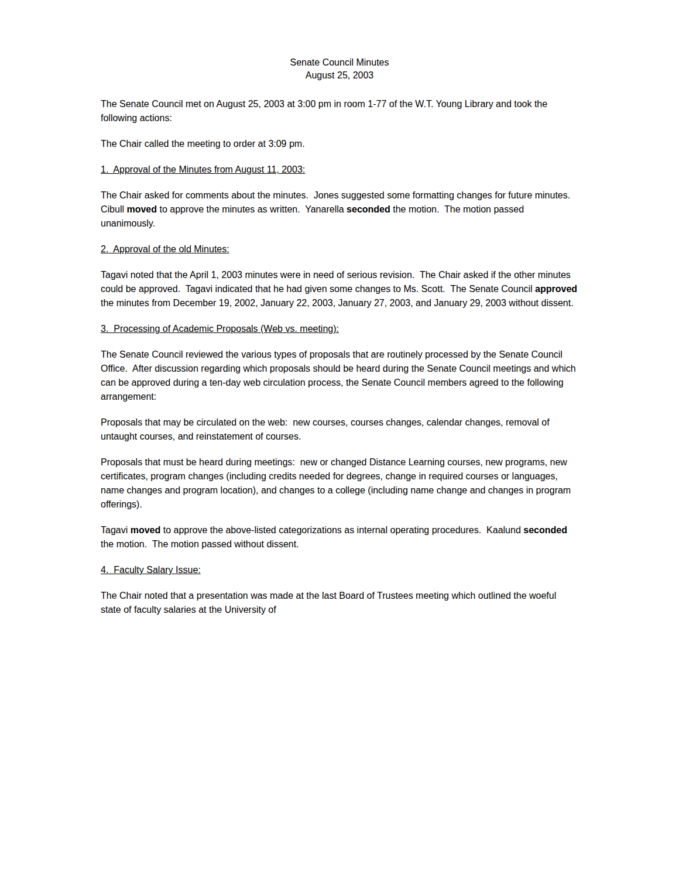Senate Council Minutes
August 25, 2003
The Senate Council met on August 25, 2003 at 3:00 pm in room 1-77 of the W.T. Young Library and took the following actions:
The Chair called the meeting to order at 3:09 pm.
1. Approval of the Minutes from August 11, 2003:
The Chair asked for comments about the minutes. Jones suggested some formatting changes for future minutes. Cibull moved to approve the minutes as written. Yanarella seconded the motion. The motion passed unanimously.
2. Approval of the old Minutes:
Tagavi noted that the April 1, 2003 minutes were in need of serious revision. The Chair asked if the other minutes could be approved. Tagavi indicated that he had given some changes to Ms. Scott. The Senate Council approved the minutes from December 19, 2002, January 22, 2003, January 27, 2003, and January 29, 2003 without dissent.
3. Processing of Academic Proposals (Web vs. meeting):
The Senate Council reviewed the various types of proposals that are routinely processed by the Senate Council Office. After discussion regarding which proposals should be heard during the Senate Council meetings and which can be approved during a ten-day web circulation process, the Senate Council members agreed to the following arrangement:
Proposals that may be circulated on the web: new courses, courses changes, calendar changes, removal of untaught courses, and reinstatement of courses.
Proposals that must be heard during meetings: new or changed Distance Learning courses, new programs, new certificates, program changes (including credits needed for degrees, change in required courses or languages, name changes and program location), and changes to a college (including name change and changes in program offerings).
Tagavi moved to approve the above-listed categorizations as internal operating procedures. Kaalund seconded the motion. The motion passed without dissent.
4. Faculty Salary Issue:
The Chair noted that a presentation was made at the last Board of Trustees meeting which outlined the woeful state of faculty salaries at the University of